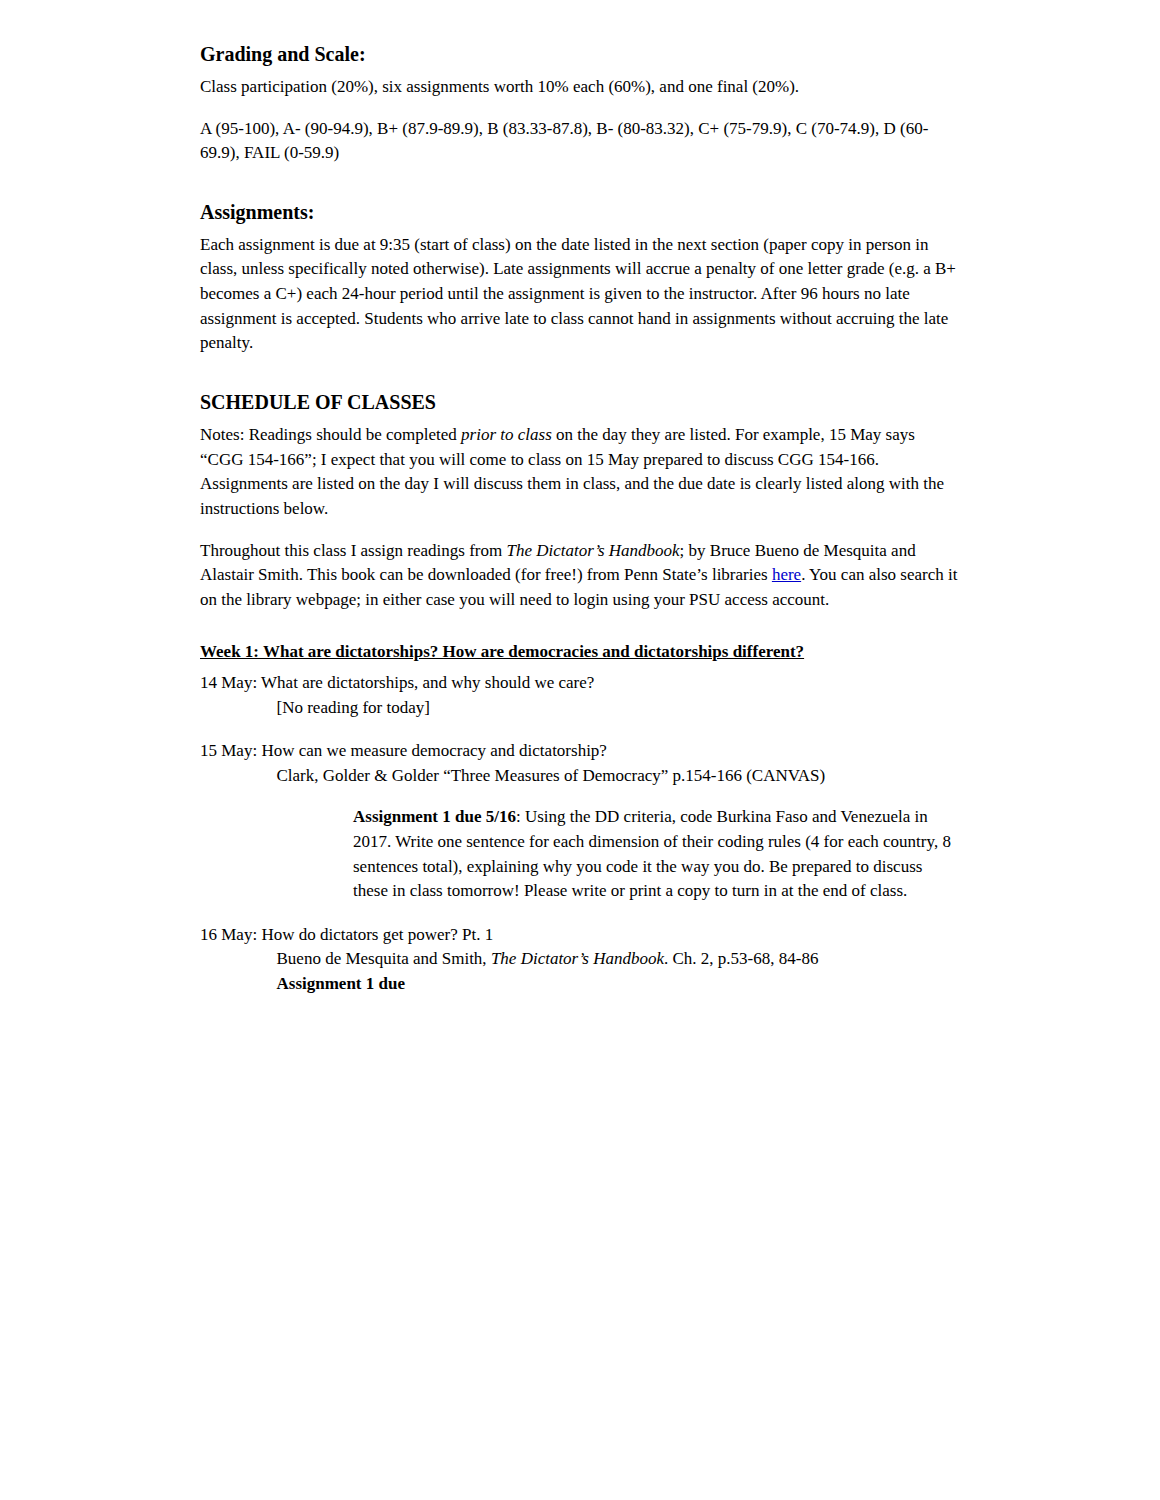Grading and Scale:
Class participation (20%), six assignments worth 10% each (60%), and one final (20%).
A (95-100), A- (90-94.9), B+ (87.9-89.9), B (83.33-87.8), B- (80-83.32), C+ (75-79.9), C (70-74.9), D (60-69.9), FAIL (0-59.9)
Assignments:
Each assignment is due at 9:35 (start of class) on the date listed in the next section (paper copy in person in class, unless specifically noted otherwise). Late assignments will accrue a penalty of one letter grade (e.g. a B+ becomes a C+) each 24-hour period until the assignment is given to the instructor. After 96 hours no late assignment is accepted. Students who arrive late to class cannot hand in assignments without accruing the late penalty.
SCHEDULE OF CLASSES
Notes: Readings should be completed prior to class on the day they are listed. For example, 15 May says “CGG 154-166”; I expect that you will come to class on 15 May prepared to discuss CGG 154-166. Assignments are listed on the day I will discuss them in class, and the due date is clearly listed along with the instructions below.
Throughout this class I assign readings from The Dictator’s Handbook; by Bruce Bueno de Mesquita and Alastair Smith. This book can be downloaded (for free!) from Penn State’s libraries here. You can also search it on the library webpage; in either case you will need to login using your PSU access account.
Week 1: What are dictatorships? How are democracies and dictatorships different?
14 May: What are dictatorships, and why should we care? [No reading for today]
15 May: How can we measure democracy and dictatorship? Clark, Golder & Golder “Three Measures of Democracy” p.154-166 (CANVAS)
Assignment 1 due 5/16: Using the DD criteria, code Burkina Faso and Venezuela in 2017. Write one sentence for each dimension of their coding rules (4 for each country, 8 sentences total), explaining why you code it the way you do. Be prepared to discuss these in class tomorrow! Please write or print a copy to turn in at the end of class.
16 May: How do dictators get power? Pt. 1 Bueno de Mesquita and Smith, The Dictator’s Handbook. Ch. 2, p.53-68, 84-86 Assignment 1 due